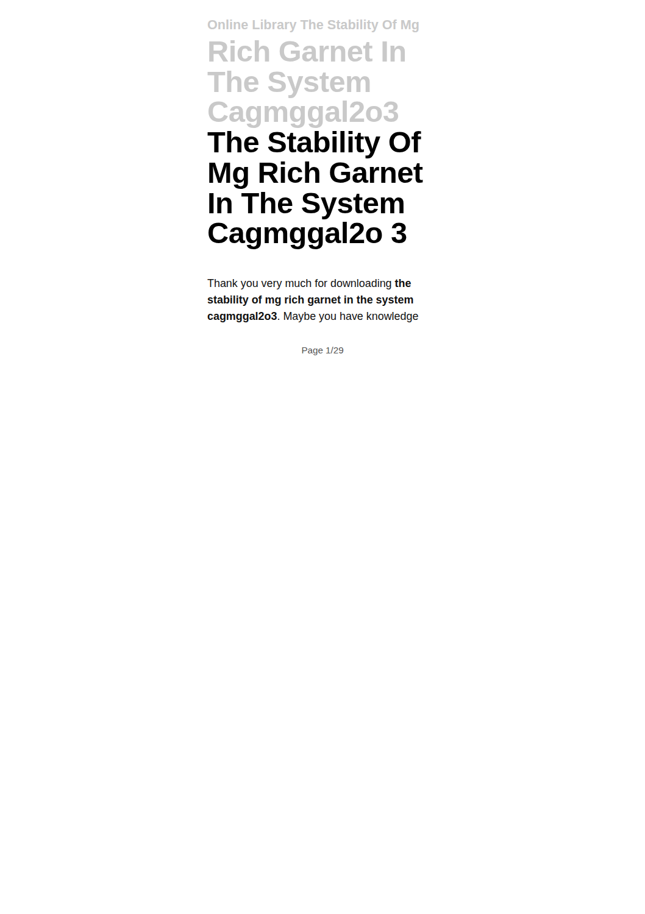Online Library The Stability Of Mg
Rich Garnet In The System Cagmggal2o3 The Stability Of Mg Rich Garnet In The System Cagmggal2o 3
Thank you very much for downloading the stability of mg rich garnet in the system cagmggal2o3. Maybe you have knowledge
Page 1/29